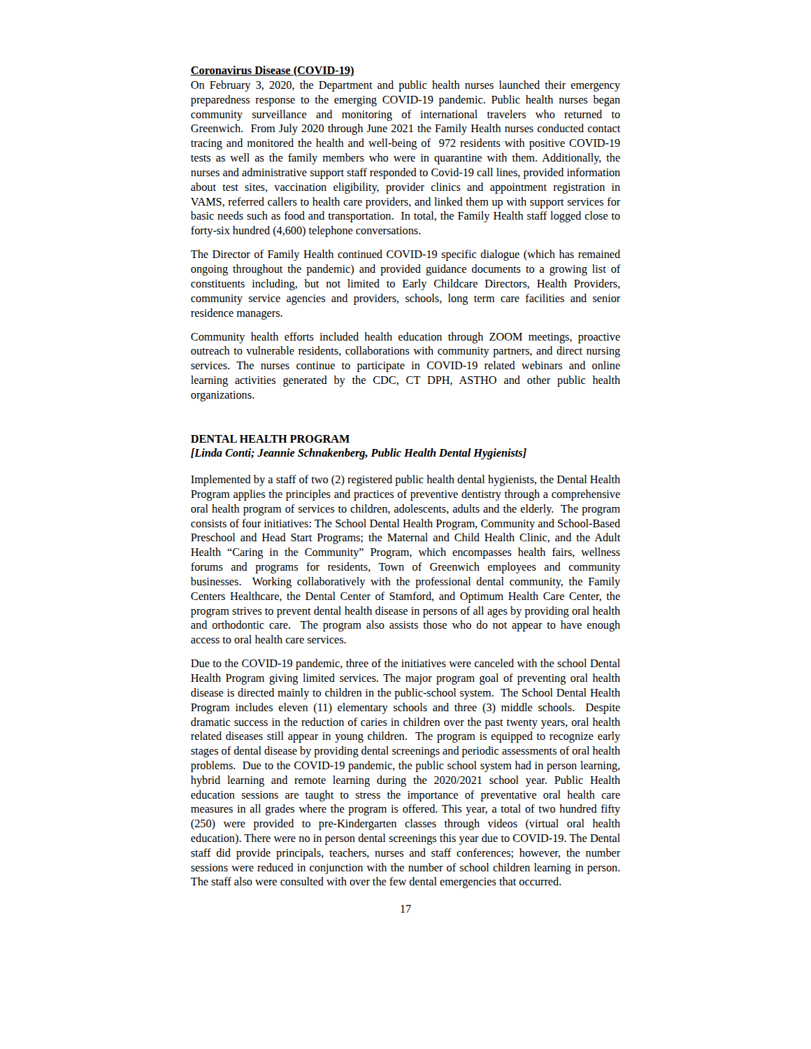Coronavirus Disease (COVID-19)
On February 3, 2020, the Department and public health nurses launched their emergency preparedness response to the emerging COVID-19 pandemic. Public health nurses began community surveillance and monitoring of international travelers who returned to Greenwich. From July 2020 through June 2021 the Family Health nurses conducted contact tracing and monitored the health and well-being of 972 residents with positive COVID-19 tests as well as the family members who were in quarantine with them. Additionally, the nurses and administrative support staff responded to Covid-19 call lines, provided information about test sites, vaccination eligibility, provider clinics and appointment registration in VAMS, referred callers to health care providers, and linked them up with support services for basic needs such as food and transportation. In total, the Family Health staff logged close to forty-six hundred (4,600) telephone conversations.
The Director of Family Health continued COVID-19 specific dialogue (which has remained ongoing throughout the pandemic) and provided guidance documents to a growing list of constituents including, but not limited to Early Childcare Directors, Health Providers, community service agencies and providers, schools, long term care facilities and senior residence managers.
Community health efforts included health education through ZOOM meetings, proactive outreach to vulnerable residents, collaborations with community partners, and direct nursing services. The nurses continue to participate in COVID-19 related webinars and online learning activities generated by the CDC, CT DPH, ASTHO and other public health organizations.
DENTAL HEALTH PROGRAM
[Linda Conti; Jeannie Schnakenberg, Public Health Dental Hygienists]
Implemented by a staff of two (2) registered public health dental hygienists, the Dental Health Program applies the principles and practices of preventive dentistry through a comprehensive oral health program of services to children, adolescents, adults and the elderly. The program consists of four initiatives: The School Dental Health Program, Community and School-Based Preschool and Head Start Programs; the Maternal and Child Health Clinic, and the Adult Health “Caring in the Community” Program, which encompasses health fairs, wellness forums and programs for residents, Town of Greenwich employees and community businesses. Working collaboratively with the professional dental community, the Family Centers Healthcare, the Dental Center of Stamford, and Optimum Health Care Center, the program strives to prevent dental health disease in persons of all ages by providing oral health and orthodontic care. The program also assists those who do not appear to have enough access to oral health care services.
Due to the COVID-19 pandemic, three of the initiatives were canceled with the school Dental Health Program giving limited services. The major program goal of preventing oral health disease is directed mainly to children in the public-school system. The School Dental Health Program includes eleven (11) elementary schools and three (3) middle schools. Despite dramatic success in the reduction of caries in children over the past twenty years, oral health related diseases still appear in young children. The program is equipped to recognize early stages of dental disease by providing dental screenings and periodic assessments of oral health problems. Due to the COVID-19 pandemic, the public school system had in person learning, hybrid learning and remote learning during the 2020/2021 school year. Public Health education sessions are taught to stress the importance of preventative oral health care measures in all grades where the program is offered. This year, a total of two hundred fifty (250) were provided to pre-Kindergarten classes through videos (virtual oral health education). There were no in person dental screenings this year due to COVID-19. The Dental staff did provide principals, teachers, nurses and staff conferences; however, the number sessions were reduced in conjunction with the number of school children learning in person. The staff also were consulted with over the few dental emergencies that occurred.
17